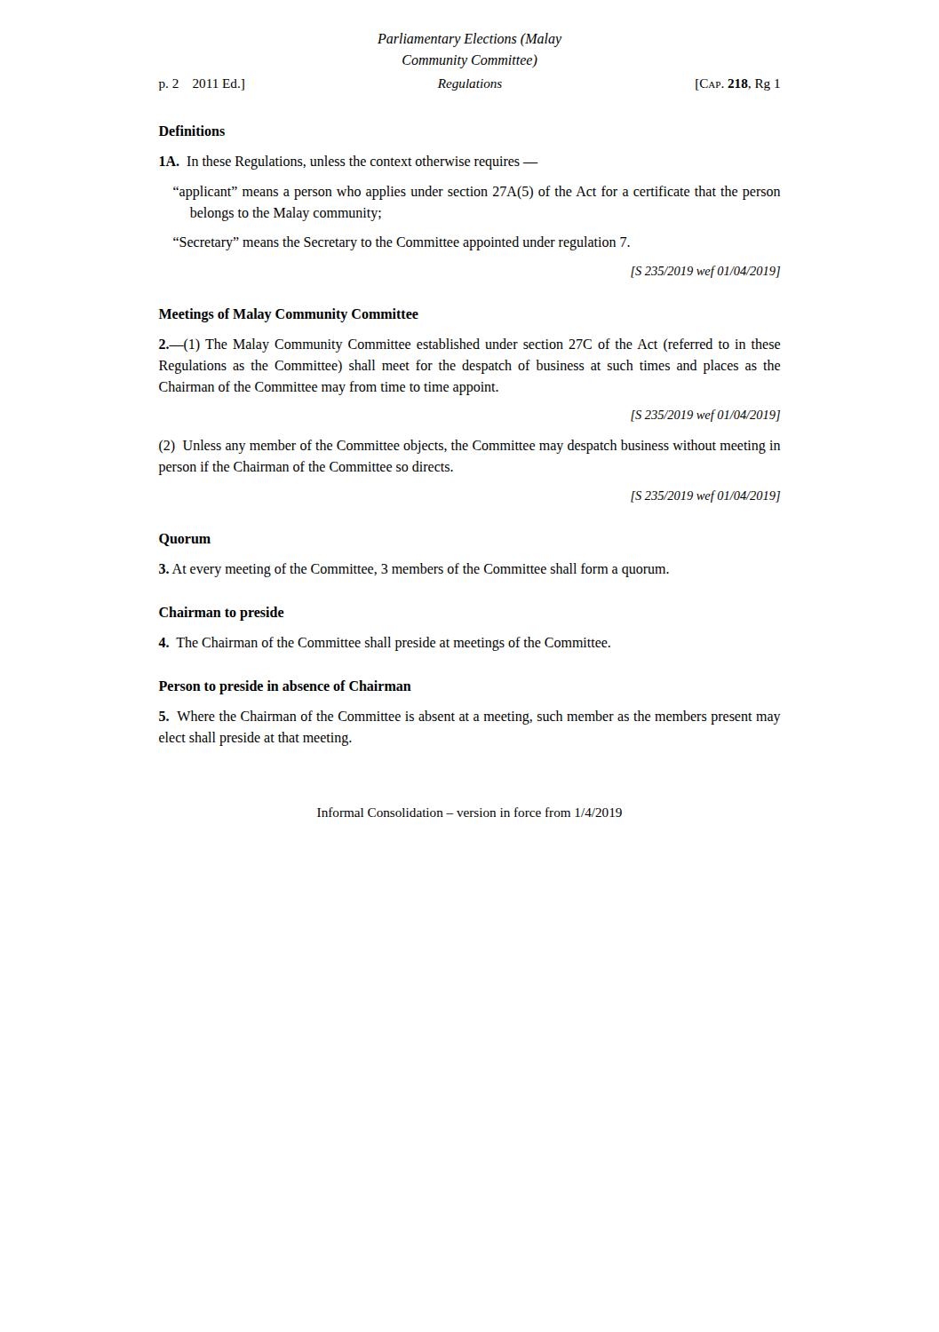Parliamentary Elections (Malay
Community Committee)
p. 2 2011 Ed.] Regulations [Cap. 218, Rg 1
Definitions
1A. In these Regulations, unless the context otherwise requires —
“applicant” means a person who applies under section 27A(5) of the Act for a certificate that the person belongs to the Malay community;
“Secretary” means the Secretary to the Committee appointed under regulation 7.
[S 235/2019 wef 01/04/2019]
Meetings of Malay Community Committee
2.—(1) The Malay Community Committee established under section 27C of the Act (referred to in these Regulations as the Committee) shall meet for the despatch of business at such times and places as the Chairman of the Committee may from time to time appoint.
[S 235/2019 wef 01/04/2019]
(2) Unless any member of the Committee objects, the Committee may despatch business without meeting in person if the Chairman of the Committee so directs.
[S 235/2019 wef 01/04/2019]
Quorum
3. At every meeting of the Committee, 3 members of the Committee shall form a quorum.
Chairman to preside
4. The Chairman of the Committee shall preside at meetings of the Committee.
Person to preside in absence of Chairman
5. Where the Chairman of the Committee is absent at a meeting, such member as the members present may elect shall preside at that meeting.
Informal Consolidation – version in force from 1/4/2019